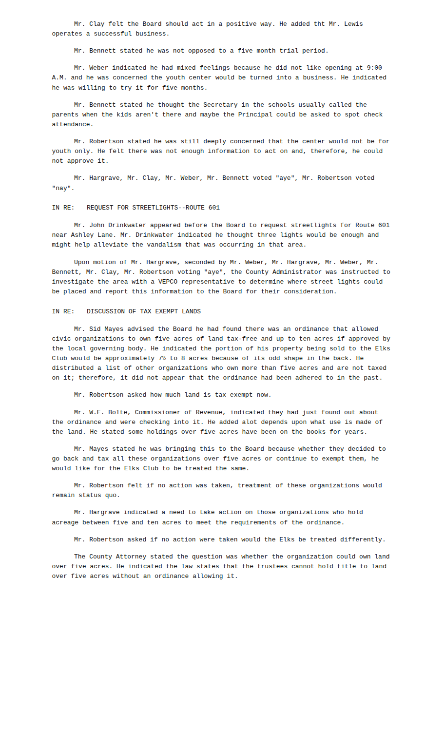Mr. Clay felt the Board should act in a positive way. He added tht Mr. Lewis operates a successful business.
Mr. Bennett stated he was not opposed to a five month trial period.
Mr. Weber indicated he had mixed feelings because he did not like opening at 9:00 A.M. and he was concerned the youth center would be turned into a business. He indicated he was willing to try it for five months.
Mr. Bennett stated he thought the Secretary in the schools usually called the parents when the kids aren't there and maybe the Principal could be asked to spot check attendance.
Mr. Robertson stated he was still deeply concerned that the center would not be for youth only. He felt there was not enough information to act on and, therefore, he could not approve it.
Mr. Hargrave, Mr. Clay, Mr. Weber, Mr. Bennett voted "aye", Mr. Robertson voted "nay".
IN RE: REQUEST FOR STREETLIGHTS--ROUTE 601
Mr. John Drinkwater appeared before the Board to request streetlights for Route 601 near Ashley Lane. Mr. Drinkwater indicated he thought three lights would be enough and might help alleviate the vandalism that was occurring in that area.
Upon motion of Mr. Hargrave, seconded by Mr. Weber, Mr. Hargrave, Mr. Weber, Mr. Bennett, Mr. Clay, Mr. Robertson voting "aye", the County Administrator was instructed to investigate the area with a VEPCO representative to determine where street lights could be placed and report this information to the Board for their consideration.
IN RE: DISCUSSION OF TAX EXEMPT LANDS
Mr. Sid Mayes advised the Board he had found there was an ordinance that allowed civic organizations to own five acres of land tax-free and up to ten acres if approved by the local governing body. He indicated the portion of his property being sold to the Elks Club would be approximately 7½ to 8 acres because of its odd shape in the back. He distributed a list of other organizations who own more than five acres and are not taxed on it; therefore, it did not appear that the ordinance had been adhered to in the past.
Mr. Robertson asked how much land is tax exempt now.
Mr. W.E. Bolte, Commissioner of Revenue, indicated they had just found out about the ordinance and were checking into it. He added alot depends upon what use is made of the land. He stated some holdings over five acres have been on the books for years.
Mr. Mayes stated he was bringing this to the Board because whether they decided to go back and tax all these organizations over five acres or continue to exempt them, he would like for the Elks Club to be treated the same.
Mr. Robertson felt if no action was taken, treatment of these organizations would remain status quo.
Mr. Hargrave indicated a need to take action on those organizations who hold acreage between five and ten acres to meet the requirements of the ordinance.
Mr. Robertson asked if no action were taken would the Elks be treated differently.
The County Attorney stated the question was whether the organization could own land over five acres. He indicated the law states that the trustees cannot hold title to land over five acres without an ordinance allowing it.